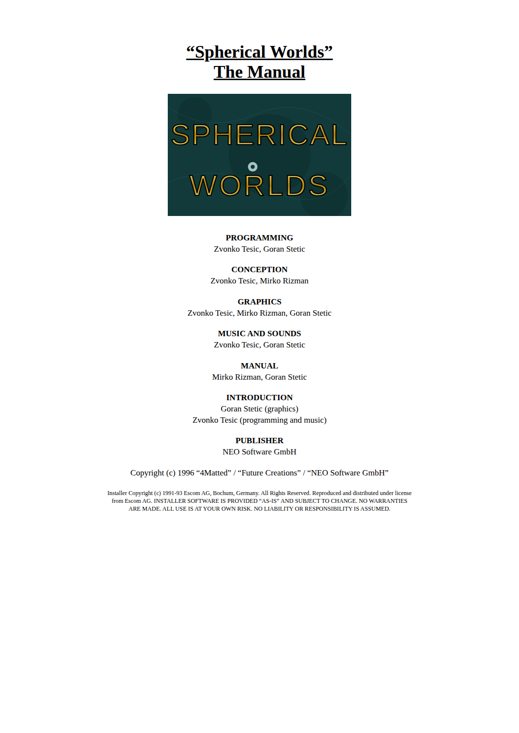“Spherical Worlds”The Manual
Programming
Zvonko Tesic, Goran Stetic
Conception
Zvonko Tesic, Mirko Rizman
Graphics
Zvonko Tesic, Mirko Rizman, Goran Stetic
Music and Sounds
Zvonko Tesic, Goran Stetic
Manual
Mirko Rizman, Goran Stetic
Introduction
Goran Stetic (graphics)
Zvonko Tesic (programming and music)
Publisher
NEO Software GmbH
Copyright (c) 1996 “4Matted” / “Future Creations” / “NEO Software GmbH”
Installer Copyright (c) 1991-93 Escom AG, Bochum, Germany. All Rights Reserved. Reproduced and distributed under license from Escom AG. INSTALLER SOFTWARE IS PROVIDED “AS-IS” AND SUBJECT TO CHANGE. NO WARRANTIES ARE MADE. ALL USE IS AT YOUR OWN RISK. NO LIABILITY OR RESPONSIBILITY IS ASSUMED.